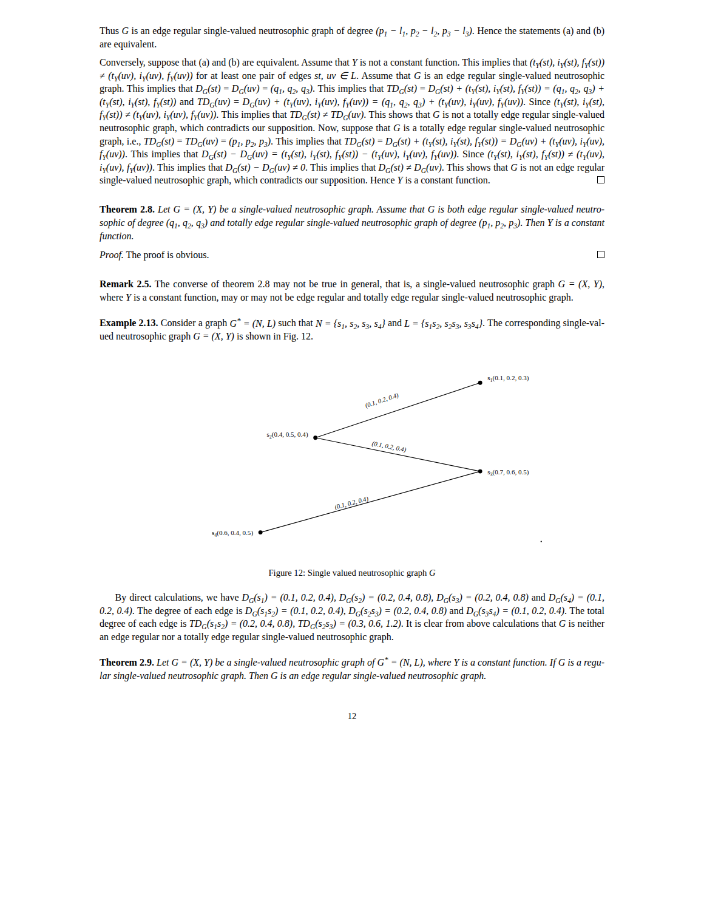Thus G is an edge regular single-valued neutrosophic graph of degree (p1 − l1, p2 − l2, p3 − l3). Hence the statements (a) and (b) are equivalent.
Conversely, suppose that (a) and (b) are equivalent. Assume that Y is not a constant function. This implies that (tY(st), iY(st), fY(st)) ≠ (tY(uv), iY(uv), fY(uv)) for at least one pair of edges st, uv ∈ L. Assume that G is an edge regular single-valued neutrosophic graph. This implies that DG(st) = DG(uv) = (q1, q2, q3). This implies that TD G(st) = DG(st) + (tY(st), iY(st), fY(st)) = (q1, q2, q3) + (tY(st), iY(st), fY(st)) and TD G(uv) = DG(uv) + (tY(uv), iY(uv), fY(uv)) = (q1, q2, q3) + (tY(uv), iY(uv), fY(uv)). Since (tY(st), iY(st), fY(st)) ≠ (tY(uv), iY(uv), fY(uv)). This implies that TD G(st) ≠ TD G(uv). This shows that G is not a totally edge regular single-valued neutrosophic graph, which contradicts our supposition. Now, suppose that G is a totally edge regular single-valued neutrosophic graph, i.e., TD G(st) = TD G(uv) = (p1, p2, p3). This implies that TD G(st) = DG(st) + (tY(st), iY(st), fY(st)) = DG(uv) + (tY(uv), iY(uv), fY(uv)). This implies that DG(st) − DG(uv) = (tY(st), iY(st), fY(st)) − (tY(uv), iY(uv), fY(uv)). Since (tY(st), iY(st), fY(st)) ≠ (tY(uv), iY(uv), fY(uv)). This implies that DG(st) − DG(uv) ≠ 0. This implies that DG(st) ≠ DG(uv). This shows that G is not an edge regular single-valued neutrosophic graph, which contradicts our supposition. Hence Y is a constant function.
Theorem 2.8. Let G = (X, Y) be a single-valued neutrosophic graph. Assume that G is both edge regular single-valued neutrosophic of degree (q1, q2, q3) and totally edge regular single-valued neutrosophic graph of degree (p1, p2, p3). Then Y is a constant function.
Proof. The proof is obvious.
Remark 2.5. The converse of theorem 2.8 may not be true in general, that is, a single-valued neutrosophic graph G = (X, Y), where Y is a constant function, may or may not be edge regular and totally edge regular single-valued neutrosophic graph.
Example 2.13. Consider a graph G* = (N, L) such that N = {s1, s2, s3, s4} and L = {s1s2, s2s3, s3s4}. The corresponding single-valued neutrosophic graph G = (X, Y) is shown in Fig. 12.
s1(0.1, 0.2, 0.3) s2(0.4, 0.5, 0.4) s3(0.7, 0.6, 0.5) s4(0.6, 0.4, 0.5) (0.1, 0.2, 0.4) (0.1, 0.2, 0.4) (0.1, 0.2, 0.4)
Figure 12: Single valued neutrosophic graph G
By direct calculations, we have DG(s1) = (0.1, 0.2, 0.4), DG(s2) = (0.2, 0.4, 0.8), DG(s3) = (0.2, 0.4, 0.8) and DG(s4) = (0.1, 0.2, 0.4). The degree of each edge is DG(s1s2) = (0.1, 0.2, 0.4), DG(s2s3) = (0.2, 0.4, 0.8) and DG(s3s4) = (0.1, 0.2, 0.4). The total degree of each edge is TD G(s1s2) = (0.2, 0.4, 0.8), TD G(s2s3) = (0.3, 0.6, 1.2). It is clear from above calculations that G is neither an edge regular nor a totally edge regular single-valued neutrosophic graph.
Theorem 2.9. Let G = (X, Y) be a single-valued neutrosophic graph of G* = (N, L), where Y is a constant function. If G is a regular single-valued neutrosophic graph. Then G is an edge regular single-valued neutrosophic graph.
12